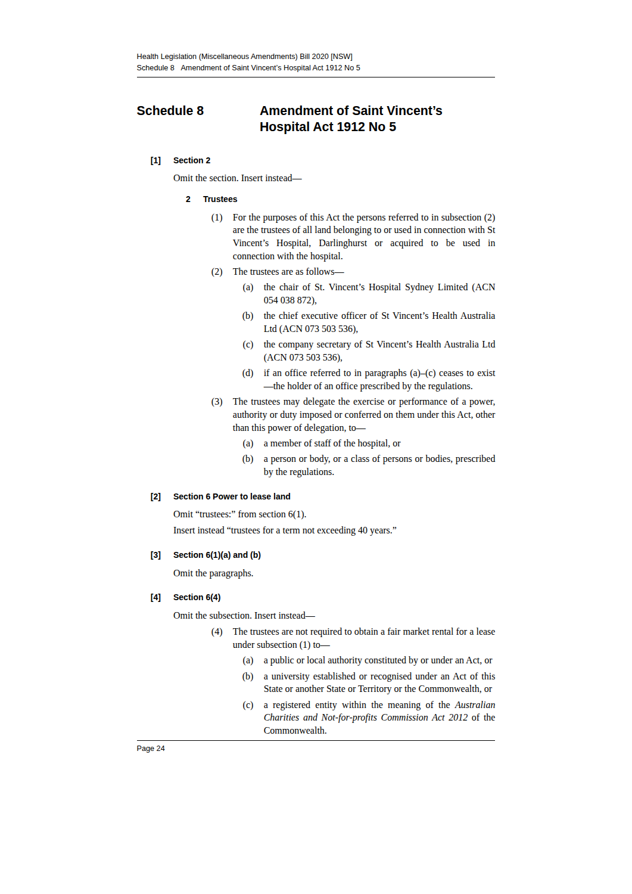Health Legislation (Miscellaneous Amendments) Bill 2020 [NSW]
Schedule 8 Amendment of Saint Vincent’s Hospital Act 1912 No 5
Schedule 8 Amendment of Saint Vincent’s Hospital Act 1912 No 5
[1] Section 2
Omit the section. Insert instead—
2 Trustees
(1)
For the purposes of this Act the persons referred to in subsection (2) are the trustees of all land belonging to or used in connection with St Vincent’s Hospital, Darlinghurst or acquired to be used in connection with the hospital.
(2)
The trustees are as follows—
(a)
the chair of St. Vincent’s Hospital Sydney Limited (ACN 054 038 872),
(b)
the chief executive officer of St Vincent’s Health Australia Ltd (ACN 073 503 536),
(c)
the company secretary of St Vincent’s Health Australia Ltd (ACN 073 503 536),
(d)
if an office referred to in paragraphs (a)–(c) ceases to exist—the holder of an office prescribed by the regulations.
(3)
The trustees may delegate the exercise or performance of a power, authority or duty imposed or conferred on them under this Act, other than this power of delegation, to—
(a)
a member of staff of the hospital, or
(b)
a person or body, or a class of persons or bodies, prescribed by the regulations.
[2] Section 6 Power to lease land
Omit “trustees:” from section 6(1).
Insert instead “trustees for a term not exceeding 40 years.”
[3] Section 6(1)(a) and (b)
Omit the paragraphs.
[4] Section 6(4)
Omit the subsection. Insert instead—
(4)
The trustees are not required to obtain a fair market rental for a lease under subsection (1) to—
(a)
a public or local authority constituted by or under an Act, or
(b)
a university established or recognised under an Act of this State or another State or Territory or the Commonwealth, or
(c)
a registered entity within the meaning of the Australian Charities and Not-for-profits Commission Act 2012 of the Commonwealth.
Page 24